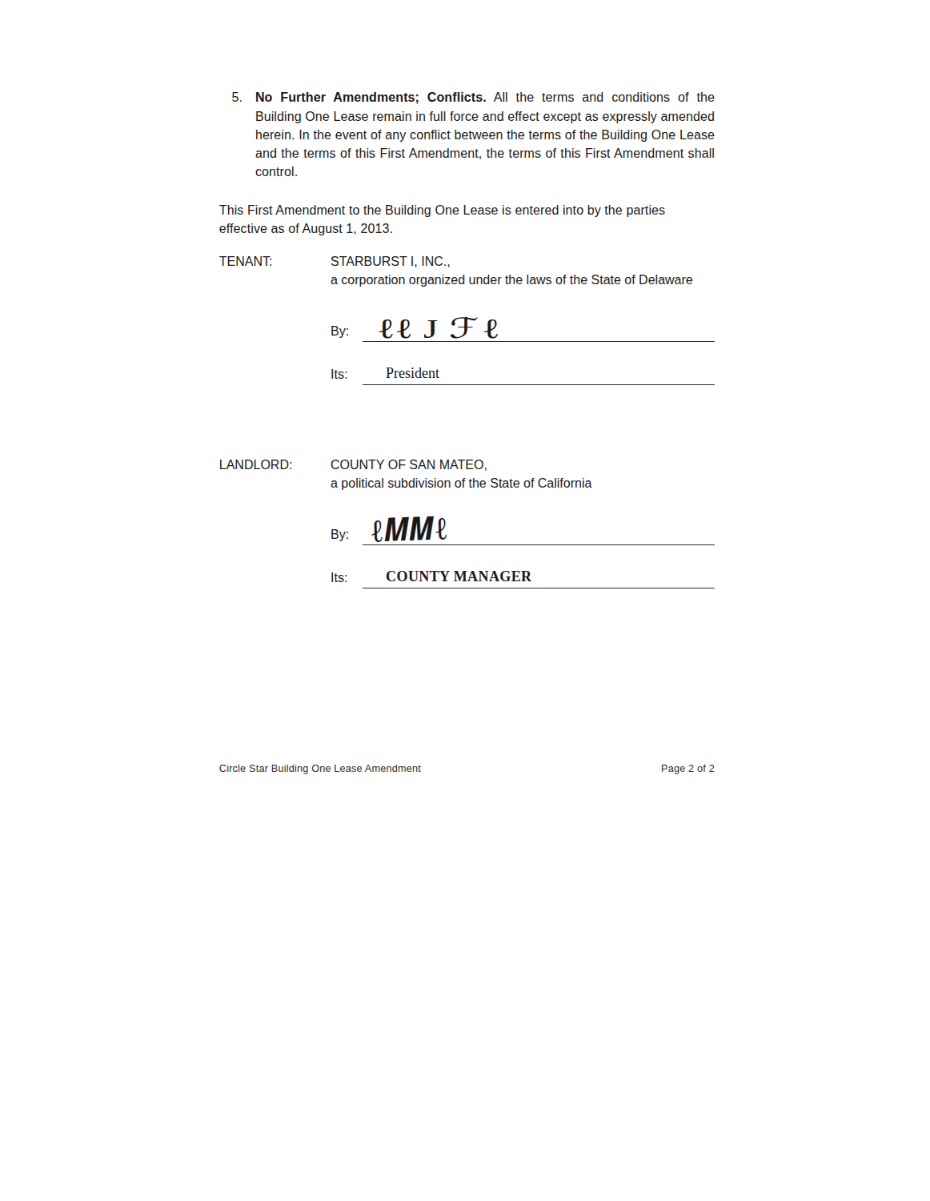No Further Amendments; Conflicts. All the terms and conditions of the Building One Lease remain in full force and effect except as expressly amended herein. In the event of any conflict between the terms of the Building One Lease and the terms of this First Amendment, the terms of this First Amendment shall control.
This First Amendment to the Building One Lease is entered into by the parties effective as of August 1, 2013.
| TENANT: | STARBURST I, INC., a corporation organized under the laws of the State of Delaware By: ℓℓ J ℱ ℓ Its: President |
| LANDLORD: | COUNTY OF SAN MATEO, a political subdivision of the State of California By: ℓ𝑴𝑴ℓ Its: COUNTY MANAGER |
Circle Star Building One Lease Amendment
Page 2 of 2